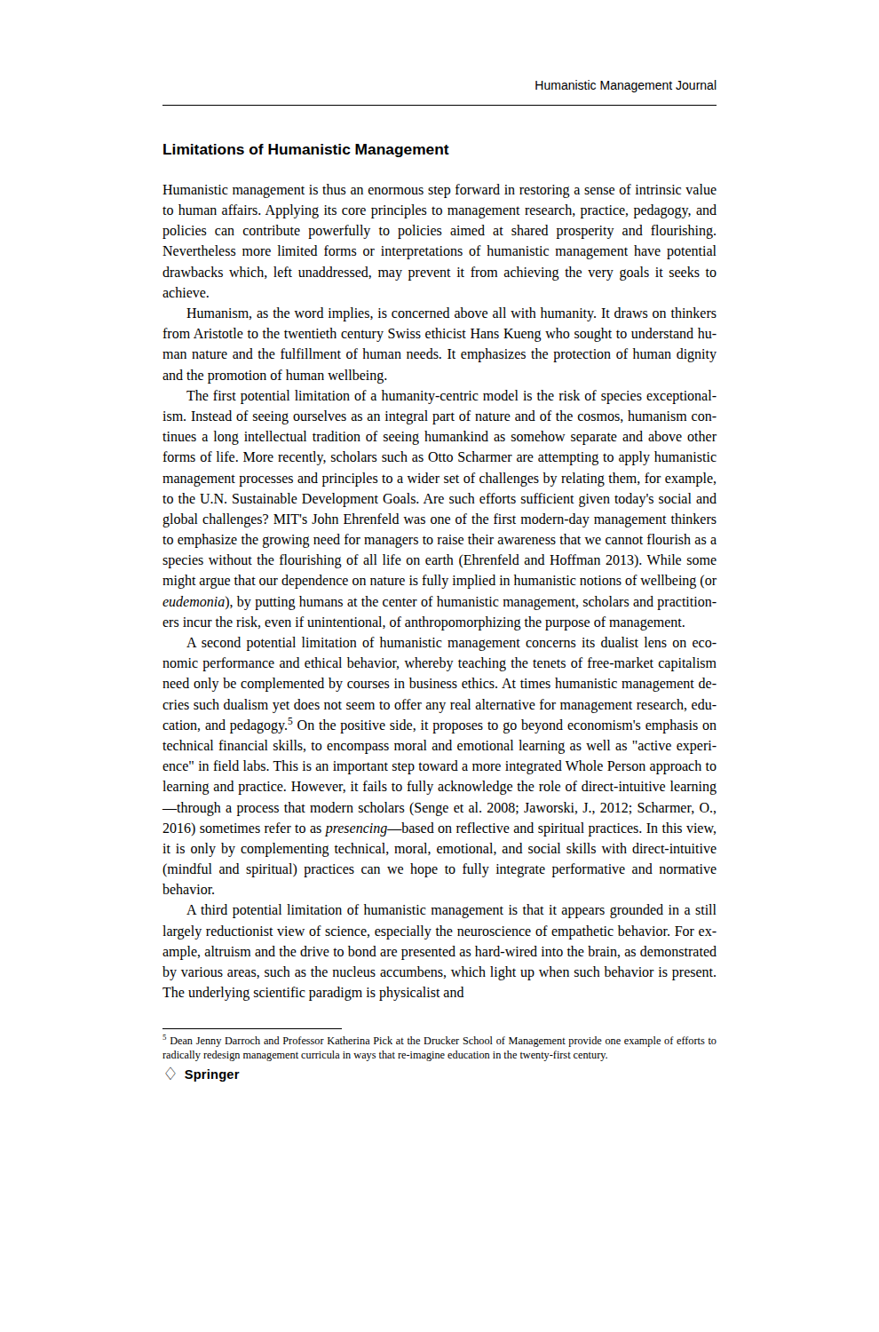Humanistic Management Journal
Limitations of Humanistic Management
Humanistic management is thus an enormous step forward in restoring a sense of intrinsic value to human affairs. Applying its core principles to management research, practice, pedagogy, and policies can contribute powerfully to policies aimed at shared prosperity and flourishing. Nevertheless more limited forms or interpretations of humanistic management have potential drawbacks which, left unaddressed, may prevent it from achieving the very goals it seeks to achieve.
Humanism, as the word implies, is concerned above all with humanity. It draws on thinkers from Aristotle to the twentieth century Swiss ethicist Hans Kueng who sought to understand human nature and the fulfillment of human needs. It emphasizes the protection of human dignity and the promotion of human wellbeing.
The first potential limitation of a humanity-centric model is the risk of species exceptionalism. Instead of seeing ourselves as an integral part of nature and of the cosmos, humanism continues a long intellectual tradition of seeing humankind as somehow separate and above other forms of life. More recently, scholars such as Otto Scharmer are attempting to apply humanistic management processes and principles to a wider set of challenges by relating them, for example, to the U.N. Sustainable Development Goals. Are such efforts sufficient given today's social and global challenges? MIT's John Ehrenfeld was one of the first modern-day management thinkers to emphasize the growing need for managers to raise their awareness that we cannot flourish as a species without the flourishing of all life on earth (Ehrenfeld and Hoffman 2013). While some might argue that our dependence on nature is fully implied in humanistic notions of wellbeing (or eudemonia), by putting humans at the center of humanistic management, scholars and practitioners incur the risk, even if unintentional, of anthropomorphizing the purpose of management.
A second potential limitation of humanistic management concerns its dualist lens on economic performance and ethical behavior, whereby teaching the tenets of free-market capitalism need only be complemented by courses in business ethics. At times humanistic management decries such dualism yet does not seem to offer any real alternative for management research, education, and pedagogy.5 On the positive side, it proposes to go beyond economism's emphasis on technical financial skills, to encompass moral and emotional learning as well as "active experience" in field labs. This is an important step toward a more integrated Whole Person approach to learning and practice. However, it fails to fully acknowledge the role of direct-intuitive learning—through a process that modern scholars (Senge et al. 2008; Jaworski, J., 2012; Scharmer, O., 2016) sometimes refer to as presencing—based on reflective and spiritual practices. In this view, it is only by complementing technical, moral, emotional, and social skills with direct-intuitive (mindful and spiritual) practices can we hope to fully integrate performative and normative behavior.
A third potential limitation of humanistic management is that it appears grounded in a still largely reductionist view of science, especially the neuroscience of empathetic behavior. For example, altruism and the drive to bond are presented as hard-wired into the brain, as demonstrated by various areas, such as the nucleus accumbens, which light up when such behavior is present. The underlying scientific paradigm is physicalist and
5 Dean Jenny Darroch and Professor Katherina Pick at the Drucker School of Management provide one example of efforts to radically redesign management curricula in ways that re-imagine education in the twenty-first century.
♢ Springer